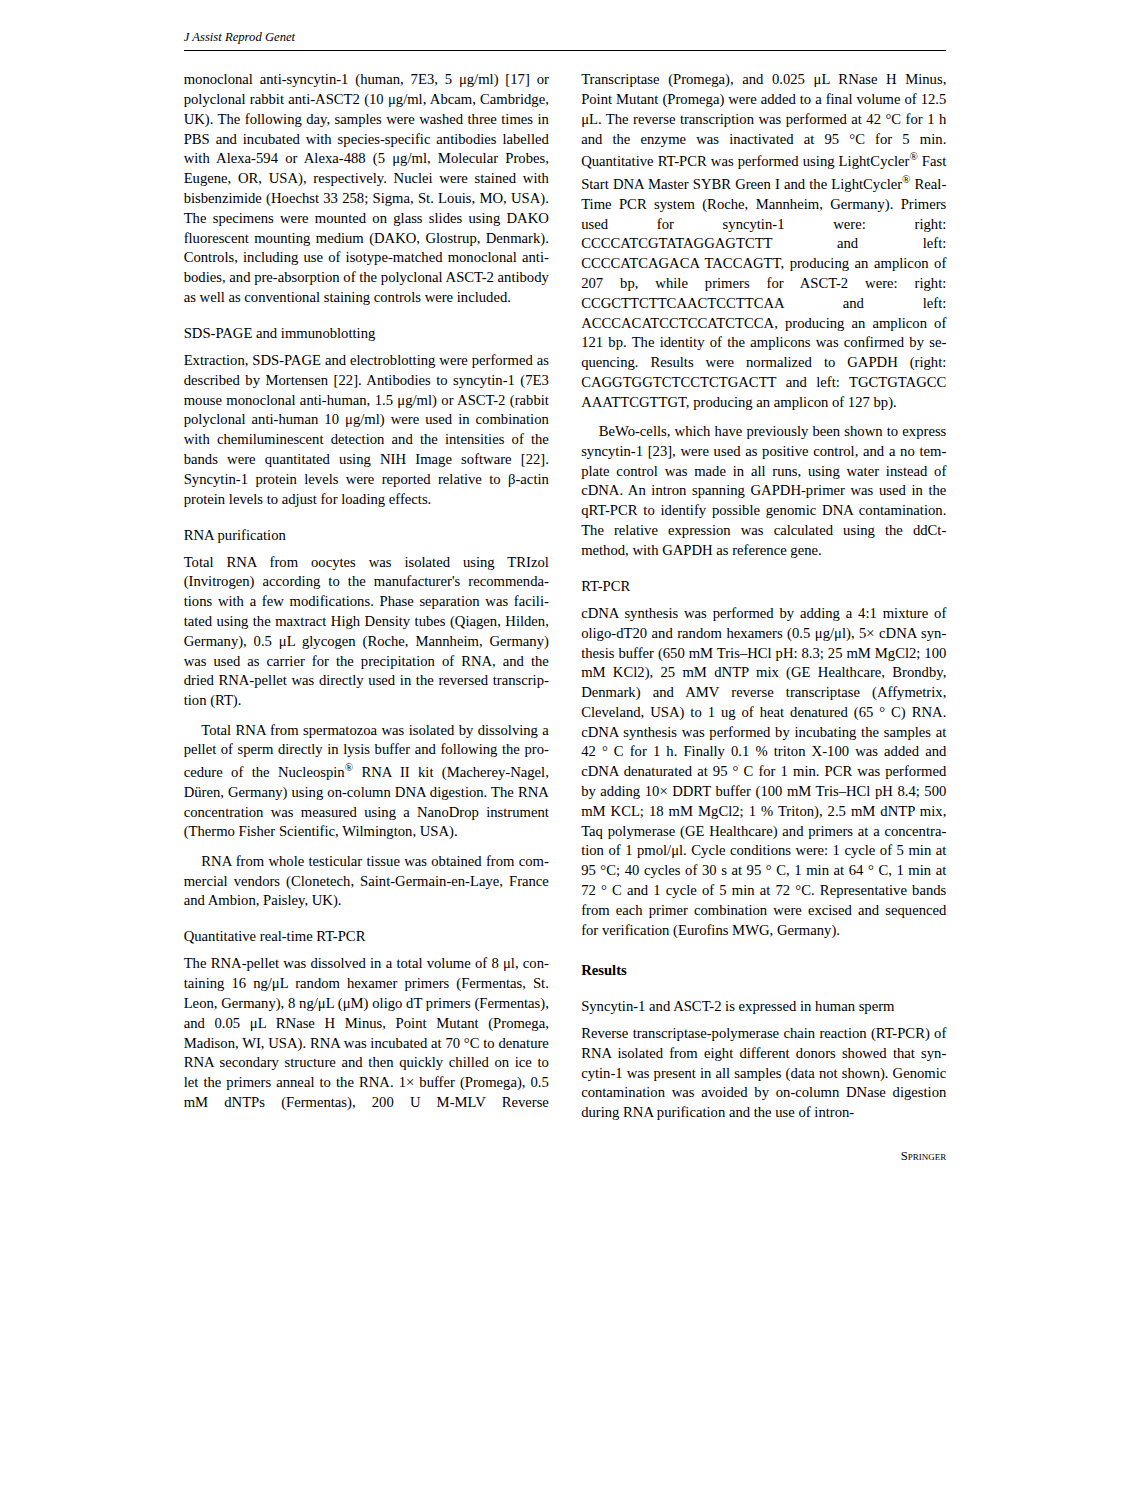J Assist Reprod Genet
monoclonal anti-syncytin-1 (human, 7E3, 5 μg/ml) [17] or polyclonal rabbit anti-ASCT2 (10 μg/ml, Abcam, Cambridge, UK). The following day, samples were washed three times in PBS and incubated with species-specific antibodies labelled with Alexa-594 or Alexa-488 (5 μg/ml, Molecular Probes, Eugene, OR, USA), respectively. Nuclei were stained with bisbenzimide (Hoechst 33 258; Sigma, St. Louis, MO, USA). The specimens were mounted on glass slides using DAKO fluorescent mounting medium (DAKO, Glostrup, Denmark). Controls, including use of isotype-matched monoclonal antibodies, and pre-absorption of the polyclonal ASCT-2 antibody as well as conventional staining controls were included.
SDS-PAGE and immunoblotting
Extraction, SDS-PAGE and electroblotting were performed as described by Mortensen [22]. Antibodies to syncytin-1 (7E3 mouse monoclonal anti-human, 1.5 μg/ml) or ASCT-2 (rabbit polyclonal anti-human 10 μg/ml) were used in combination with chemiluminescent detection and the intensities of the bands were quantitated using NIH Image software [22]. Syncytin-1 protein levels were reported relative to β-actin protein levels to adjust for loading effects.
RNA purification
Total RNA from oocytes was isolated using TRIzol (Invitrogen) according to the manufacturer's recommendations with a few modifications. Phase separation was facilitated using the maxtract High Density tubes (Qiagen, Hilden, Germany), 0.5 μL glycogen (Roche, Mannheim, Germany) was used as carrier for the precipitation of RNA, and the dried RNA-pellet was directly used in the reversed transcription (RT).
Total RNA from spermatozoa was isolated by dissolving a pellet of sperm directly in lysis buffer and following the procedure of the Nucleospin® RNA II kit (Macherey-Nagel, Düren, Germany) using on-column DNA digestion. The RNA concentration was measured using a NanoDrop instrument (Thermo Fisher Scientific, Wilmington, USA).
RNA from whole testicular tissue was obtained from commercial vendors (Clonetech, Saint-Germain-en-Laye, France and Ambion, Paisley, UK).
Quantitative real-time RT-PCR
The RNA-pellet was dissolved in a total volume of 8 μl, containing 16 ng/μL random hexamer primers (Fermentas, St. Leon, Germany), 8 ng/μL (μM) oligo dT primers (Fermentas), and 0.05 μL RNase H Minus, Point Mutant (Promega, Madison, WI, USA). RNA was incubated at 70 °C to denature RNA secondary structure and then quickly chilled on ice to let the primers anneal to the RNA. 1× buffer (Promega), 0.5 mM dNTPs (Fermentas), 200 U M-MLV Reverse Transcriptase (Promega), and 0.025 μL RNase H Minus, Point Mutant (Promega) were added to a final volume of 12.5 μL. The reverse transcription was performed at 42 °C for 1 h and the enzyme was inactivated at 95 °C for 5 min. Quantitative RT-PCR was performed using LightCycler® Fast Start DNA Master SYBR Green I and the LightCycler® Real-Time PCR system (Roche, Mannheim, Germany). Primers used for syncytin-1 were: right: CCCCATCGTATAGGAGTCTT and left: CCCCATCAGACA TACCAGTT, producing an amplicon of 207 bp, while primers for ASCT-2 were: right: CCGCTTCTTCAACTCCTTCAA and left: ACCCACATCCTCCATCTCCA, producing an amplicon of 121 bp. The identity of the amplicons was confirmed by sequencing. Results were normalized to GAPDH (right: CAGGTGGTCTCCTCTGACTT and left: TGCTGTAGCC AAATTCGTTGT, producing an amplicon of 127 bp).
BeWo-cells, which have previously been shown to express syncytin-1 [23], were used as positive control, and a no template control was made in all runs, using water instead of cDNA. An intron spanning GAPDH-primer was used in the qRT-PCR to identify possible genomic DNA contamination. The relative expression was calculated using the ddCt-method, with GAPDH as reference gene.
RT-PCR
cDNA synthesis was performed by adding a 4:1 mixture of oligo-dT20 and random hexamers (0.5 μg/μl), 5× cDNA synthesis buffer (650 mM Tris–HCl pH: 8.3; 25 mM MgCl2; 100 mM KCl2), 25 mM dNTP mix (GE Healthcare, Brondby, Denmark) and AMV reverse transcriptase (Affymetrix, Cleveland, USA) to 1 ug of heat denatured (65 ° C) RNA. cDNA synthesis was performed by incubating the samples at 42 ° C for 1 h. Finally 0.1 % triton X-100 was added and cDNA denaturated at 95 ° C for 1 min. PCR was performed by adding 10× DDRT buffer (100 mM Tris–HCl pH 8.4; 500 mM KCL; 18 mM MgCl2; 1 % Triton), 2.5 mM dNTP mix, Taq polymerase (GE Healthcare) and primers at a concentration of 1 pmol/μl. Cycle conditions were: 1 cycle of 5 min at 95 °C; 40 cycles of 30 s at 95 ° C, 1 min at 64 ° C, 1 min at 72 ° C and 1 cycle of 5 min at 72 °C. Representative bands from each primer combination were excised and sequenced for verification (Eurofins MWG, Germany).
Results
Syncytin-1 and ASCT-2 is expressed in human sperm
Reverse transcriptase-polymerase chain reaction (RT-PCR) of RNA isolated from eight different donors showed that syncytin-1 was present in all samples (data not shown). Genomic contamination was avoided by on-column DNase digestion during RNA purification and the use of intron-
Springer